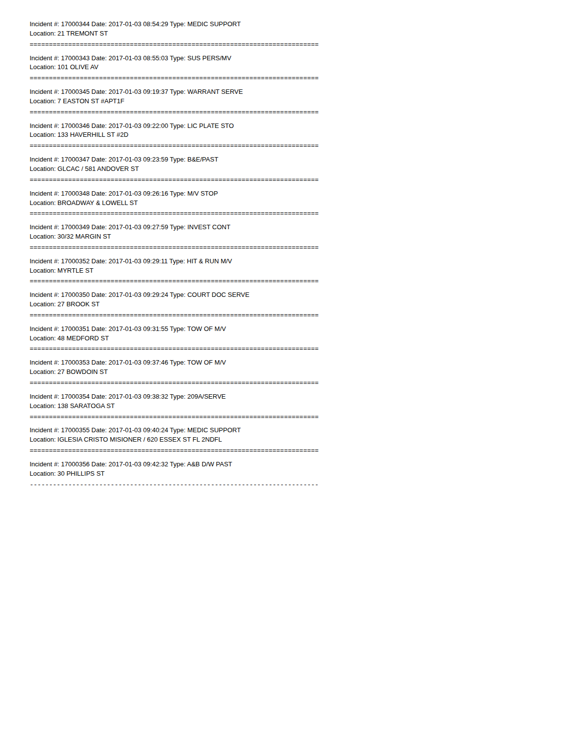Incident #: 17000344 Date: 2017-01-03 08:54:29 Type: MEDIC SUPPORT
Location: 21 TREMONT ST
===========================================================================
Incident #: 17000343 Date: 2017-01-03 08:55:03 Type: SUS PERS/MV
Location: 101 OLIVE AV
===========================================================================
Incident #: 17000345 Date: 2017-01-03 09:19:37 Type: WARRANT SERVE
Location: 7 EASTON ST #APT1F
===========================================================================
Incident #: 17000346 Date: 2017-01-03 09:22:00 Type: LIC PLATE STO
Location: 133 HAVERHILL ST #2D
===========================================================================
Incident #: 17000347 Date: 2017-01-03 09:23:59 Type: B&E/PAST
Location: GLCAC / 581 ANDOVER ST
===========================================================================
Incident #: 17000348 Date: 2017-01-03 09:26:16 Type: M/V STOP
Location: BROADWAY & LOWELL ST
===========================================================================
Incident #: 17000349 Date: 2017-01-03 09:27:59 Type: INVEST CONT
Location: 30/32 MARGIN ST
===========================================================================
Incident #: 17000352 Date: 2017-01-03 09:29:11 Type: HIT & RUN M/V
Location: MYRTLE ST
===========================================================================
Incident #: 17000350 Date: 2017-01-03 09:29:24 Type: COURT DOC SERVE
Location: 27 BROOK ST
===========================================================================
Incident #: 17000351 Date: 2017-01-03 09:31:55 Type: TOW OF M/V
Location: 48 MEDFORD ST
===========================================================================
Incident #: 17000353 Date: 2017-01-03 09:37:46 Type: TOW OF M/V
Location: 27 BOWDOIN ST
===========================================================================
Incident #: 17000354 Date: 2017-01-03 09:38:32 Type: 209A/SERVE
Location: 138 SARATOGA ST
===========================================================================
Incident #: 17000355 Date: 2017-01-03 09:40:24 Type: MEDIC SUPPORT
Location: IGLESIA CRISTO MISIONER / 620 ESSEX ST FL 2NDFL
===========================================================================
Incident #: 17000356 Date: 2017-01-03 09:42:32 Type: A&B D/W PAST
Location: 30 PHILLIPS ST
---------------------------------------------------------------------------